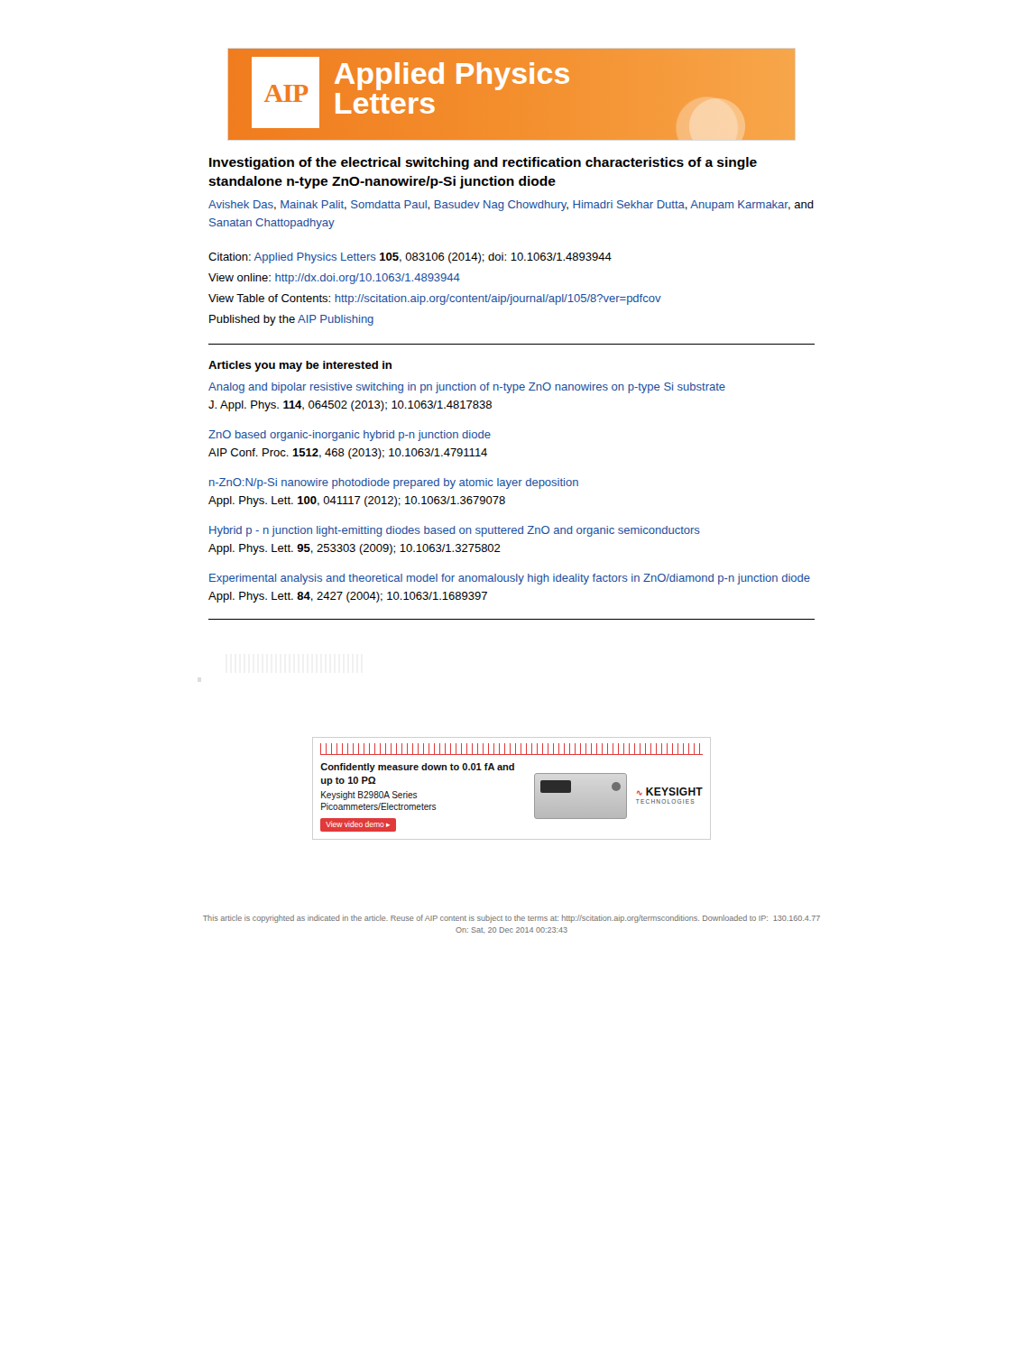AIP
Applied Physics Letters
Investigation of the electrical switching and rectification characteristics of a single standalone n-type ZnO-nanowire/p-Si junction diode
Avishek Das, Mainak Palit, Somdatta Paul, Basudev Nag Chowdhury, Himadri Sekhar Dutta, Anupam Karmakar, and Sanatan Chattopadhyay
Citation: Applied Physics Letters 105, 083106 (2014); doi: 10.1063/1.4893944
View online: http://dx.doi.org/10.1063/1.4893944
View Table of Contents: http://scitation.aip.org/content/aip/journal/apl/105/8?ver=pdfcov
Published by the AIP Publishing
Articles you may be interested in
Analog and bipolar resistive switching in pn junction of n-type ZnO nanowires on p-type Si substrate
J. Appl. Phys. 114, 064502 (2013); 10.1063/1.4817838
ZnO based organic-inorganic hybrid p-n junction diode
AIP Conf. Proc. 1512, 468 (2013); 10.1063/1.4791114
n-ZnO:N/p-Si nanowire photodiode prepared by atomic layer deposition
Appl. Phys. Lett. 100, 041117 (2012); 10.1063/1.3679078
Hybrid p - n junction light-emitting diodes based on sputtered ZnO and organic semiconductors
Appl. Phys. Lett. 95, 253303 (2009); 10.1063/1.3275802
Experimental analysis and theoretical model for anomalously high ideality factors in ZnO/diamond p-n junction diode
Appl. Phys. Lett. 84, 2427 (2004); 10.1063/1.1689397
Confidently measure down to 0.01 fA and up to 10 PΩ
Keysight B2980A Series Picoammeters/Electrometers
View video demo ▸
∿KEYSIGHT
TECHNOLOGIES
This article is copyrighted as indicated in the article. Reuse of AIP content is subject to the terms at: http://scitation.aip.org/termsconditions. Downloaded to IP: 130.160.4.77
On: Sat, 20 Dec 2014 00:23:43